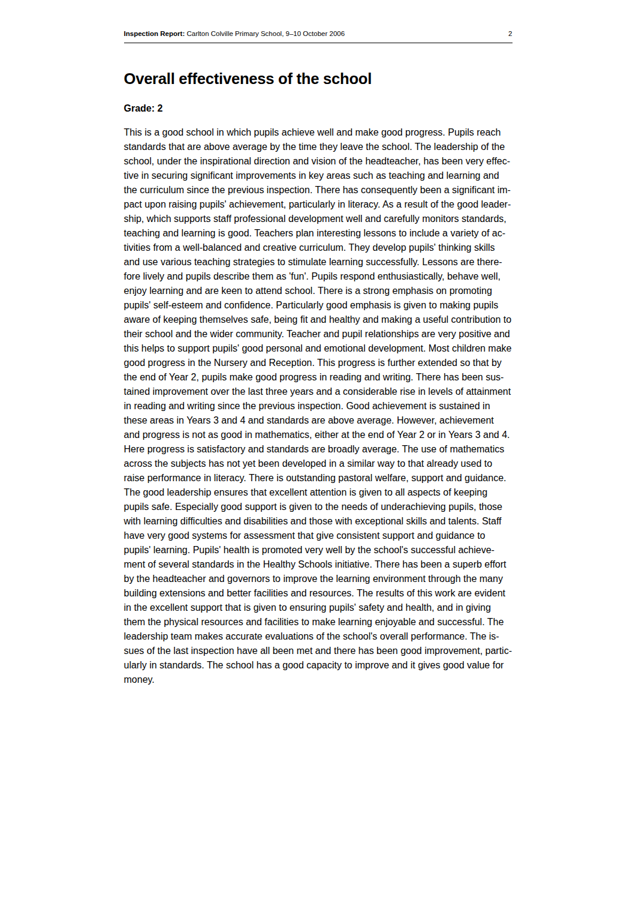Inspection Report: Carlton Colville Primary School, 9–10 October 2006
2
Overall effectiveness of the school
Grade: 2
This is a good school in which pupils achieve well and make good progress. Pupils reach standards that are above average by the time they leave the school. The leadership of the school, under the inspirational direction and vision of the headteacher, has been very effective in securing significant improvements in key areas such as teaching and learning and the curriculum since the previous inspection. There has consequently been a significant impact upon raising pupils' achievement, particularly in literacy. As a result of the good leadership, which supports staff professional development well and carefully monitors standards, teaching and learning is good. Teachers plan interesting lessons to include a variety of activities from a well-balanced and creative curriculum. They develop pupils' thinking skills and use various teaching strategies to stimulate learning successfully. Lessons are therefore lively and pupils describe them as 'fun'. Pupils respond enthusiastically, behave well, enjoy learning and are keen to attend school. There is a strong emphasis on promoting pupils' self-esteem and confidence. Particularly good emphasis is given to making pupils aware of keeping themselves safe, being fit and healthy and making a useful contribution to their school and the wider community. Teacher and pupil relationships are very positive and this helps to support pupils' good personal and emotional development. Most children make good progress in the Nursery and Reception. This progress is further extended so that by the end of Year 2, pupils make good progress in reading and writing. There has been sustained improvement over the last three years and a considerable rise in levels of attainment in reading and writing since the previous inspection. Good achievement is sustained in these areas in Years 3 and 4 and standards are above average. However, achievement and progress is not as good in mathematics, either at the end of Year 2 or in Years 3 and 4. Here progress is satisfactory and standards are broadly average. The use of mathematics across the subjects has not yet been developed in a similar way to that already used to raise performance in literacy. There is outstanding pastoral welfare, support and guidance. The good leadership ensures that excellent attention is given to all aspects of keeping pupils safe. Especially good support is given to the needs of underachieving pupils, those with learning difficulties and disabilities and those with exceptional skills and talents. Staff have very good systems for assessment that give consistent support and guidance to pupils' learning. Pupils' health is promoted very well by the school's successful achievement of several standards in the Healthy Schools initiative. There has been a superb effort by the headteacher and governors to improve the learning environment through the many building extensions and better facilities and resources. The results of this work are evident in the excellent support that is given to ensuring pupils' safety and health, and in giving them the physical resources and facilities to make learning enjoyable and successful. The leadership team makes accurate evaluations of the school's overall performance. The issues of the last inspection have all been met and there has been good improvement, particularly in standards. The school has a good capacity to improve and it gives good value for money.